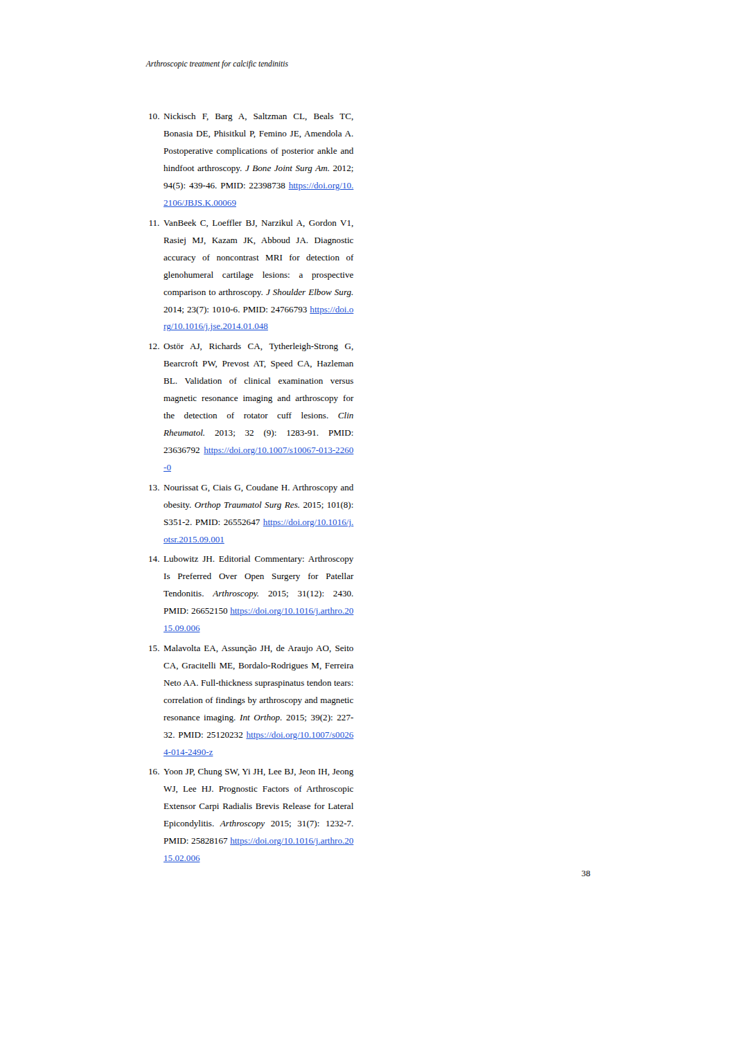Arthroscopic treatment for calcific tendinitis
Nickisch F, Barg A, Saltzman CL, Beals TC, Bonasia DE, Phisitkul P, Femino JE, Amendola A. Postoperative complications of posterior ankle and hindfoot arthroscopy. J Bone Joint Surg Am. 2012; 94(5): 439-46. PMID: 22398738 https://doi.org/10.2106/JBJS.K.00069
VanBeek C, Loeffler BJ, Narzikul A, Gordon V1, Rasiej MJ, Kazam JK, Abboud JA. Diagnostic accuracy of noncontrast MRI for detection of glenohumeral cartilage lesions: a prospective comparison to arthroscopy. J Shoulder Elbow Surg. 2014; 23(7): 1010-6. PMID: 24766793 https://doi.org/10.1016/j.jse.2014.01.048
Ostör AJ, Richards CA, Tytherleigh-Strong G, Bearcroft PW, Prevost AT, Speed CA, Hazleman BL. Validation of clinical examination versus magnetic resonance imaging and arthroscopy for the detection of rotator cuff lesions. Clin Rheumatol. 2013; 32 (9): 1283-91. PMID: 23636792 https://doi.org/10.1007/s10067-013-2260-0
Nourissat G, Ciais G, Coudane H. Arthroscopy and obesity. Orthop Traumatol Surg Res. 2015; 101(8): S351-2. PMID: 26552647 https://doi.org/10.1016/j.otsr.2015.09.001
Lubowitz JH. Editorial Commentary: Arthroscopy Is Preferred Over Open Surgery for Patellar Tendonitis. Arthroscopy. 2015; 31(12): 2430. PMID: 26652150 https://doi.org/10.1016/j.arthro.2015.09.006
Malavolta EA, Assunção JH, de Araujo AO, Seito CA, Gracitelli ME, Bordalo-Rodrigues M, Ferreira Neto AA. Full-thickness supraspinatus tendon tears: correlation of findings by arthroscopy and magnetic resonance imaging. Int Orthop. 2015; 39(2): 227-32. PMID: 25120232 https://doi.org/10.1007/s00264-014-2490-z
Yoon JP, Chung SW, Yi JH, Lee BJ, Jeon IH, Jeong WJ, Lee HJ. Prognostic Factors of Arthroscopic Extensor Carpi Radialis Brevis Release for Lateral Epicondylitis. Arthroscopy 2015; 31(7): 1232-7. PMID: 25828167 https://doi.org/10.1016/j.arthro.2015.02.006
38